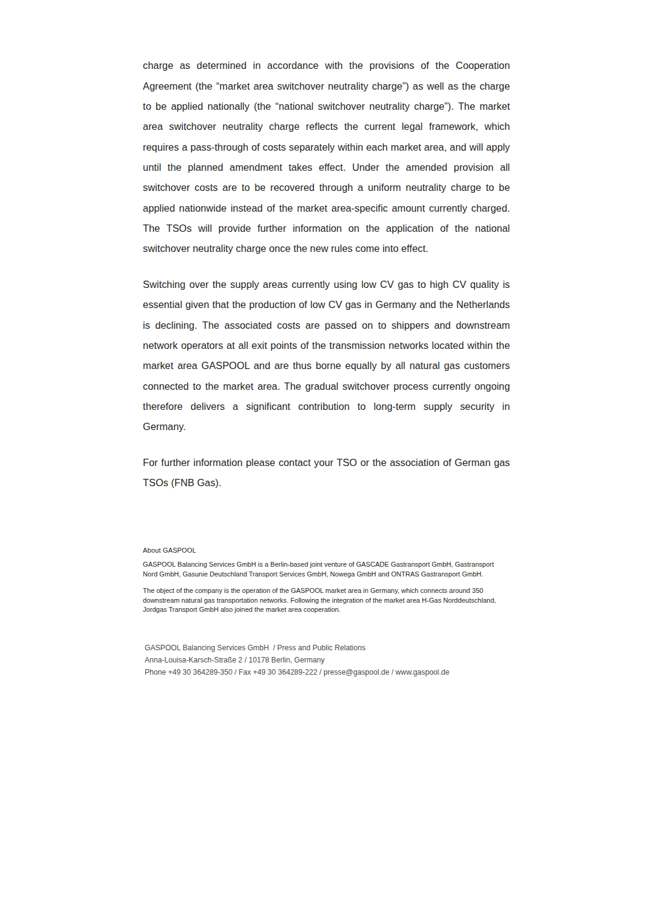charge as determined in accordance with the provisions of the Cooperation Agreement (the “market area switchover neutrality charge”) as well as the charge to be applied nationally (the “national switchover neutrality charge”). The market area switchover neutrality charge reflects the current legal framework, which requires a pass-through of costs separately within each market area, and will apply until the planned amendment takes effect. Under the amended provision all switchover costs are to be recovered through a uniform neutrality charge to be applied nationwide instead of the market area-specific amount currently charged. The TSOs will provide further information on the application of the national switchover neutrality charge once the new rules come into effect.
Switching over the supply areas currently using low CV gas to high CV quality is essential given that the production of low CV gas in Germany and the Netherlands is declining. The associated costs are passed on to shippers and downstream network operators at all exit points of the transmission networks located within the market area GASPOOL and are thus borne equally by all natural gas customers connected to the market area. The gradual switchover process currently ongoing therefore delivers a significant contribution to long-term supply security in Germany.
For further information please contact your TSO or the association of German gas TSOs (FNB Gas).
About GASPOOL
GASPOOL Balancing Services GmbH is a Berlin-based joint venture of GASCADE Gastransport GmbH, Gastransport Nord GmbH, Gasunie Deutschland Transport Services GmbH, Nowega GmbH and ONTRAS Gastransport GmbH.
The object of the company is the operation of the GASPOOL market area in Germany, which connects around 350 downstream natural gas transportation networks. Following the integration of the market area H-Gas Norddeutschland, Jordgas Transport GmbH also joined the market area cooperation.
GASPOOL Balancing Services GmbH / Press and Public Relations
Anna-Louisa-Karsch-Straße 2 / 10178 Berlin, Germany
Phone +49 30 364289-350 / Fax +49 30 364289-222 / presse@gaspool.de / www.gaspool.de